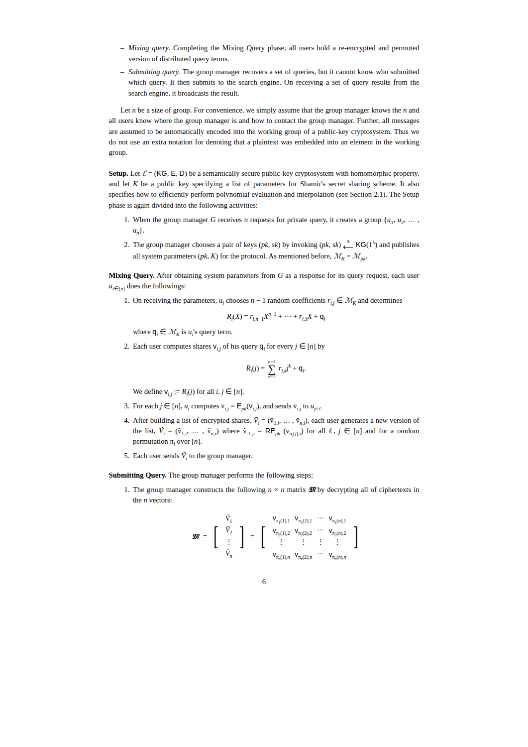Mixing query. Completing the Mixing Query phase, all users hold a re-encrypted and permuted version of distributed query terms.
Submitting query. The group manager recovers a set of queries, but it cannot know who submitted which query. It then submits to the search engine. On receiving a set of query results from the search engine, it broadcasts the result.
Let n be a size of group. For convenience, we simply assume that the group manager knows the n and all users know where the group manager is and how to contact the group manager. Further, all messages are assumed to be automatically encoded into the working group of a public-key cryptosystem. Thus we do not use an extra notation for denoting that a plaintext was embedded into an element in the working group.
Setup. Let ℰ = (KG, E, D) be a semantically secure public-key cryptosystem with homomorphic property, and let K be a public key specifying a list of parameters for Shamir's secret sharing scheme. It also specifies how to efficiently perform polynomial evaluation and interpolation (see Section 2.1). The Setup phase is again divided into the following activities:
When the group manager G receives n requests for private query, it creates a group {u1, u2, … , un}.
The group manager chooses a pair of keys (pk, sk) by invoking (pk, sk) $⟵ KG(1λ) and publishes all system parameters (pk, K) for the protocol. As mentioned before, ℳK = ℳpk.
Mixing Query. After obtaining system parameters from G as a response for its query request, each user ui∈[n] does the followings:
On receiving the parameters, ui chooses n − 1 random coefficients ri,j ∈ ℳK and determines
Ri(X) = ri,n−1Xn−1 + ··· + ri,1X + qi
where qi ∈ ℳK is ui's query term.
Each user computes shares vi,j of his query qi for every j ∈ [n] by
Ri(j) = n−1∑k=1 ri,kjk + qi.
We define vi,j := Ri(j) for all i, j ∈ [n].
For each j ∈ [n], ui computes v̄i,j = Epk(vi,j), and sends v̄i,j to uj≠i.
After building a list of encrypted shares, V̄i = (v̄1,i, … , v̄n,i), each user generates a new version of the list, Ṽi = (ṽ1,i, … , ṽn,i) where ṽℓ,i = REpk (v̄πi(j),i) for all ℓ, j ∈ [n] and for a random permutation πi over [n].
Each user sends Ṽi to the group manager.
Submitting Query. The group manager performs the following steps:
The group manager constructs the following n × n matrix 𝔐 by decrypting all of ciphertexts in the n vectors:
𝔐 = [
| Ṽ 1 |
| Ṽ 2 |
| ⋮ |
| Ṽ n |
] = [
| v π 1 (1),1 | v π 1 (2),1 | ··· | v π 1 ( n ),1 |
| v π 2 (1),2 | v π 2 (2),2 | ··· | v π 2 ( n ),2 |
| ⋮ | ⋮ | ⋮ | ⋮ |
| v π n (1), n | v π n (2), n | ··· | v π n ( n ), n |
]
6